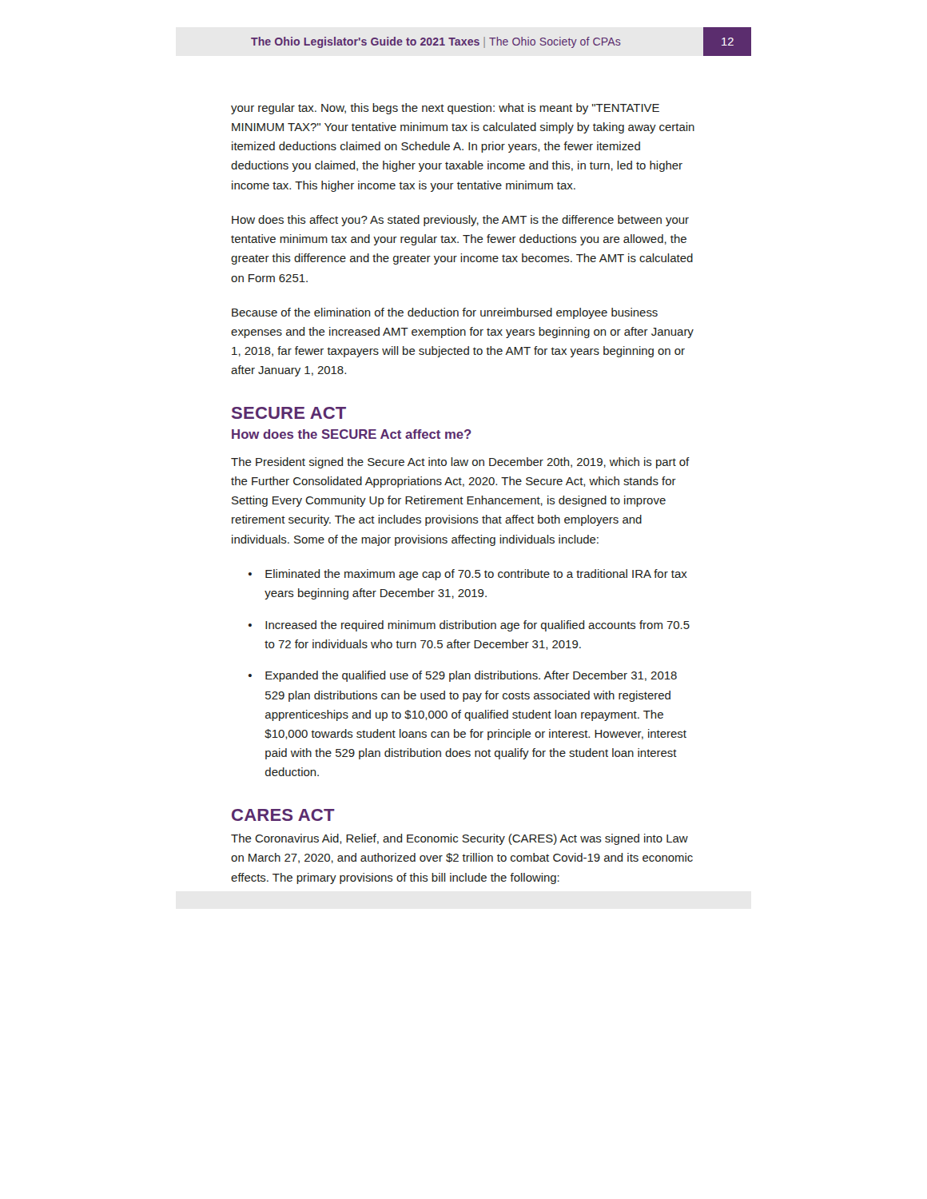The Ohio Legislator's Guide to 2021 Taxes|The Ohio Society of CPAs
12
your regular tax. Now, this begs the next question: what is meant by "TENTATIVE MINIMUM TAX?" Your tentative minimum tax is calculated simply by taking away certain itemized deductions claimed on Schedule A. In prior years, the fewer itemized deductions you claimed, the higher your taxable income and this, in turn, led to higher income tax. This higher income tax is your tentative minimum tax.
How does this affect you? As stated previously, the AMT is the difference between your tentative minimum tax and your regular tax. The fewer deductions you are allowed, the greater this difference and the greater your income tax becomes. The AMT is calculated on Form 6251.
Because of the elimination of the deduction for unreimbursed employee business expenses and the increased AMT exemption for tax years beginning on or after January 1, 2018, far fewer taxpayers will be subjected to the AMT for tax years beginning on or after January 1, 2018.
SECURE ACT
How does the SECURE Act affect me?
The President signed the Secure Act into law on December 20th, 2019, which is part of the Further Consolidated Appropriations Act, 2020. The Secure Act, which stands for Setting Every Community Up for Retirement Enhancement, is designed to improve retirement security. The act includes provisions that affect both employers and individuals. Some of the major provisions affecting individuals include:
Eliminated the maximum age cap of 70.5 to contribute to a traditional IRA for tax years beginning after December 31, 2019.
Increased the required minimum distribution age for qualified accounts from 70.5 to 72 for individuals who turn 70.5 after December 31, 2019.
Expanded the qualified use of 529 plan distributions. After December 31, 2018 529 plan distributions can be used to pay for costs associated with registered apprenticeships and up to $10,000 of qualified student loan repayment. The $10,000 towards student loans can be for principle or interest. However, interest paid with the 529 plan distribution does not qualify for the student loan interest deduction.
CARES ACT
The Coronavirus Aid, Relief, and Economic Security (CARES) Act was signed into Law on March 27, 2020, and authorized over $2 trillion to combat Covid-19 and its economic effects. The primary provisions of this bill include the following: